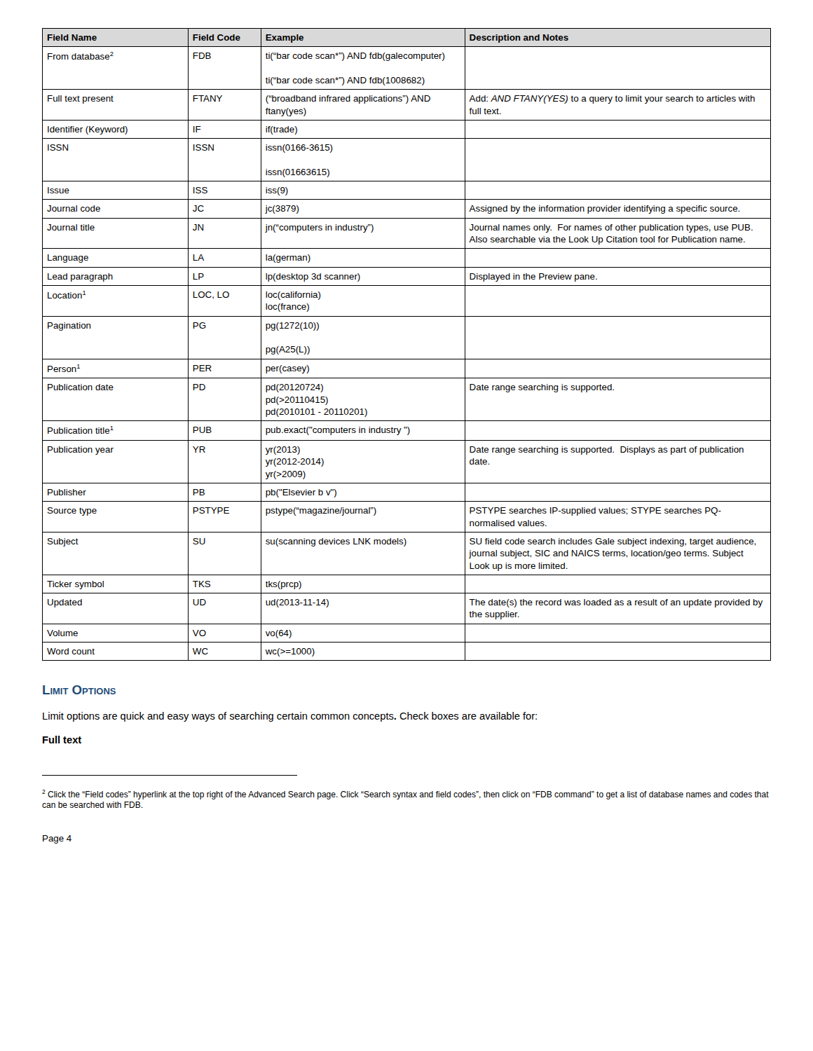| Field Name | Field Code | Example | Description and Notes |
| --- | --- | --- | --- |
| From database 2 | FDB | ti(“bar code scan*”) AND fdb(galecomputer) ti(“bar code scan*”) AND fdb(1008682) | |
| Full text present | FTANY | (“broadband infrared applications”) AND ftany(yes) | Add: AND FTANY(YES) to a query to limit your search to articles with full text. |
| Identifier (Keyword) | IF | if(trade) | |
| ISSN | ISSN | issn(0166-3615) issn(01663615) | |
| Issue | ISS | iss(9) | |
| Journal code | JC | jc(3879) | Assigned by the information provider identifying a specific source. |
| Journal title | JN | jn(“computers in industry”) | Journal names only. For names of other publication types, use PUB. Also searchable via the Look Up Citation tool for Publication name. |
| Language | LA | la(german) | |
| Lead paragraph | LP | lp(desktop 3d scanner) | Displayed in the Preview pane. |
| Location 1 | LOC, LO | loc(california) loc(france) | |
| Pagination | PG | pg(1272(10)) pg(A25(L)) | |
| Person 1 | PER | per(casey) | |
| Publication date | PD | pd(20120724) pd(>20110415) pd(2010101 - 20110201) | Date range searching is supported. |
| Publication title 1 | PUB | pub.exact("computers in industry ") | |
| Publication year | YR | yr(2013) yr(2012-2014) yr(>2009) | Date range searching is supported. Displays as part of publication date. |
| Publisher | PB | pb("Elsevier b v") | |
| Source type | PSTYPE | pstype(“magazine/journal”) | PSTYPE searches IP-supplied values; STYPE searches PQ-normalised values. |
| Subject | SU | su(scanning devices LNK models) | SU field code search includes Gale subject indexing, target audience, journal subject, SIC and NAICS terms, location/geo terms. Subject Look up is more limited. |
| Ticker symbol | TKS | tks(prcp) | |
| Updated | UD | ud(2013-11-14) | The date(s) the record was loaded as a result of an update provided by the supplier. |
| Volume | VO | vo(64) | |
| Word count | WC | wc(>=1000) | |
Limit Options
Limit options are quick and easy ways of searching certain common concepts. Check boxes are available for:
Full text
2 Click the “Field codes” hyperlink at the top right of the Advanced Search page. Click “Search syntax and field codes”, then click on “FDB command” to get a list of database names and codes that can be searched with FDB.
Page 4